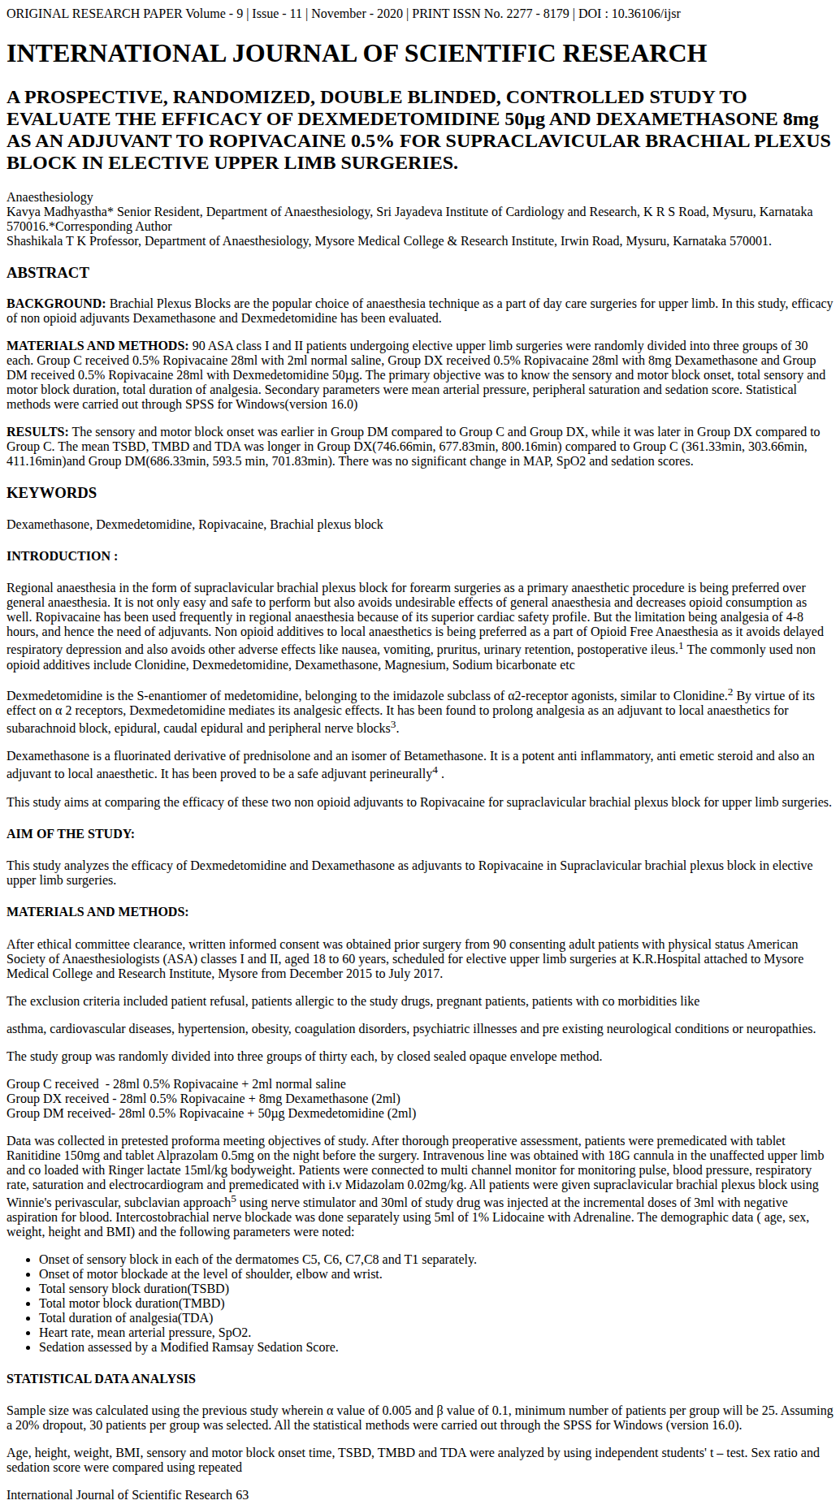ORIGINAL RESEARCH PAPER Volume - 9 | Issue - 11 | November - 2020 | PRINT ISSN No. 2277 - 8179 | DOI : 10.36106/ijsr
INTERNATIONAL JOURNAL OF SCIENTIFIC RESEARCH
A PROSPECTIVE, RANDOMIZED, DOUBLE BLINDED, CONTROLLED STUDY TO EVALUATE THE EFFICACY OF DEXMEDETOMIDINE 50µg AND DEXAMETHASONE 8mg AS AN ADJUVANT TO ROPIVACAINE 0.5% FOR SUPRACLAVICULAR BRACHIAL PLEXUS BLOCK IN ELECTIVE UPPER LIMB SURGERIES.
Anaesthesiology
Kavya Madhyastha* Senior Resident, Department of Anaesthesiology, Sri Jayadeva Institute of Cardiology and Research, K R S Road, Mysuru, Karnataka 570016.*Corresponding Author
Shashikala T K Professor, Department of Anaesthesiology, Mysore Medical College & Research Institute, Irwin Road, Mysuru, Karnataka 570001.
ABSTRACT
BACKGROUND: Brachial Plexus Blocks are the popular choice of anaesthesia technique as a part of day care surgeries for upper limb. In this study, efficacy of non opioid adjuvants Dexamethasone and Dexmedetomidine has been evaluated.
MATERIALS AND METHODS: 90 ASA class I and II patients undergoing elective upper limb surgeries were randomly divided into three groups of 30 each. Group C received 0.5% Ropivacaine 28ml with 2ml normal saline, Group DX received 0.5% Ropivacaine 28ml with 8mg Dexamethasone and Group DM received 0.5% Ropivacaine 28ml with Dexmedetomidine 50µg. The primary objective was to know the sensory and motor block onset, total sensory and motor block duration, total duration of analgesia. Secondary parameters were mean arterial pressure, peripheral saturation and sedation score. Statistical methods were carried out through SPSS for Windows(version 16.0)
RESULTS: The sensory and motor block onset was earlier in Group DM compared to Group C and Group DX, while it was later in Group DX compared to Group C. The mean TSBD, TMBD and TDA was longer in Group DX(746.66min, 677.83min, 800.16min) compared to Group C (361.33min, 303.66min, 411.16min)and Group DM(686.33min, 593.5 min, 701.83min). There was no significant change in MAP, SpO2 and sedation scores.
KEYWORDS
Dexamethasone, Dexmedetomidine, Ropivacaine, Brachial plexus block
INTRODUCTION :
Regional anaesthesia in the form of supraclavicular brachial plexus block for forearm surgeries as a primary anaesthetic procedure is being preferred over general anaesthesia. It is not only easy and safe to perform but also avoids undesirable effects of general anaesthesia and decreases opioid consumption as well. Ropivacaine has been used frequently in regional anaesthesia because of its superior cardiac safety profile. But the limitation being analgesia of 4-8 hours, and hence the need of adjuvants. Non opioid additives to local anaesthetics is being preferred as a part of Opioid Free Anaesthesia as it avoids delayed respiratory depression and also avoids other adverse effects like nausea, vomiting, pruritus, urinary retention, postoperative ileus.1 The commonly used non opioid additives include Clonidine, Dexmedetomidine, Dexamethasone, Magnesium, Sodium bicarbonate etc
Dexmedetomidine is the S-enantiomer of medetomidine, belonging to the imidazole subclass of α2-receptor agonists, similar to Clonidine.2 By virtue of its effect on α 2 receptors, Dexmedetomidine mediates its analgesic effects. It has been found to prolong analgesia as an adjuvant to local anaesthetics for subarachnoid block, epidural, caudal epidural and peripheral nerve blocks3.
Dexamethasone is a fluorinated derivative of prednisolone and an isomer of Betamethasone. It is a potent anti inflammatory, anti emetic steroid and also an adjuvant to local anaesthetic. It has been proved to be a safe adjuvant perineurally4 .
This study aims at comparing the efficacy of these two non opioid adjuvants to Ropivacaine for supraclavicular brachial plexus block for upper limb surgeries.
AIM OF THE STUDY:
This study analyzes the efficacy of Dexmedetomidine and Dexamethasone as adjuvants to Ropivacaine in Supraclavicular brachial plexus block in elective upper limb surgeries.
MATERIALS AND METHODS:
After ethical committee clearance, written informed consent was obtained prior surgery from 90 consenting adult patients with physical status American Society of Anaesthesiologists (ASA) classes I and II, aged 18 to 60 years, scheduled for elective upper limb surgeries at K.R.Hospital attached to Mysore Medical College and Research Institute, Mysore from December 2015 to July 2017.
The exclusion criteria included patient refusal, patients allergic to the study drugs, pregnant patients, patients with co morbidities like
asthma, cardiovascular diseases, hypertension, obesity, coagulation disorders, psychiatric illnesses and pre existing neurological conditions or neuropathies.
The study group was randomly divided into three groups of thirty each, by closed sealed opaque envelope method.
Group C received - 28ml 0.5% Ropivacaine + 2ml normal saline
Group DX received - 28ml 0.5% Ropivacaine + 8mg Dexamethasone (2ml)
Group DM received- 28ml 0.5% Ropivacaine + 50µg Dexmedetomidine (2ml)
Data was collected in pretested proforma meeting objectives of study. After thorough preoperative assessment, patients were premedicated with tablet Ranitidine 150mg and tablet Alprazolam 0.5mg on the night before the surgery. Intravenous line was obtained with 18G cannula in the unaffected upper limb and co loaded with Ringer lactate 15ml/kg bodyweight. Patients were connected to multi channel monitor for monitoring pulse, blood pressure, respiratory rate, saturation and electrocardiogram and premedicated with i.v Midazolam 0.02mg/kg. All patients were given supraclavicular brachial plexus block using Winnie's perivascular, subclavian approach5 using nerve stimulator and 30ml of study drug was injected at the incremental doses of 3ml with negative aspiration for blood. Intercostobrachial nerve blockade was done separately using 5ml of 1% Lidocaine with Adrenaline. The demographic data ( age, sex, weight, height and BMI) and the following parameters were noted:
Onset of sensory block in each of the dermatomes C5, C6, C7,C8 and T1 separately.
Onset of motor blockade at the level of shoulder, elbow and wrist.
Total sensory block duration(TSBD)
Total motor block duration(TMBD)
Total duration of analgesia(TDA)
Heart rate, mean arterial pressure, SpO2.
Sedation assessed by a Modified Ramsay Sedation Score.
STATISTICAL DATA ANALYSIS
Sample size was calculated using the previous study wherein α value of 0.005 and β value of 0.1, minimum number of patients per group will be 25. Assuming a 20% dropout, 30 patients per group was selected. All the statistical methods were carried out through the SPSS for Windows (version 16.0).
Age, height, weight, BMI, sensory and motor block onset time, TSBD, TMBD and TDA were analyzed by using independent students' t – test. Sex ratio and sedation score were compared using repeated
International Journal of Scientific Research 63